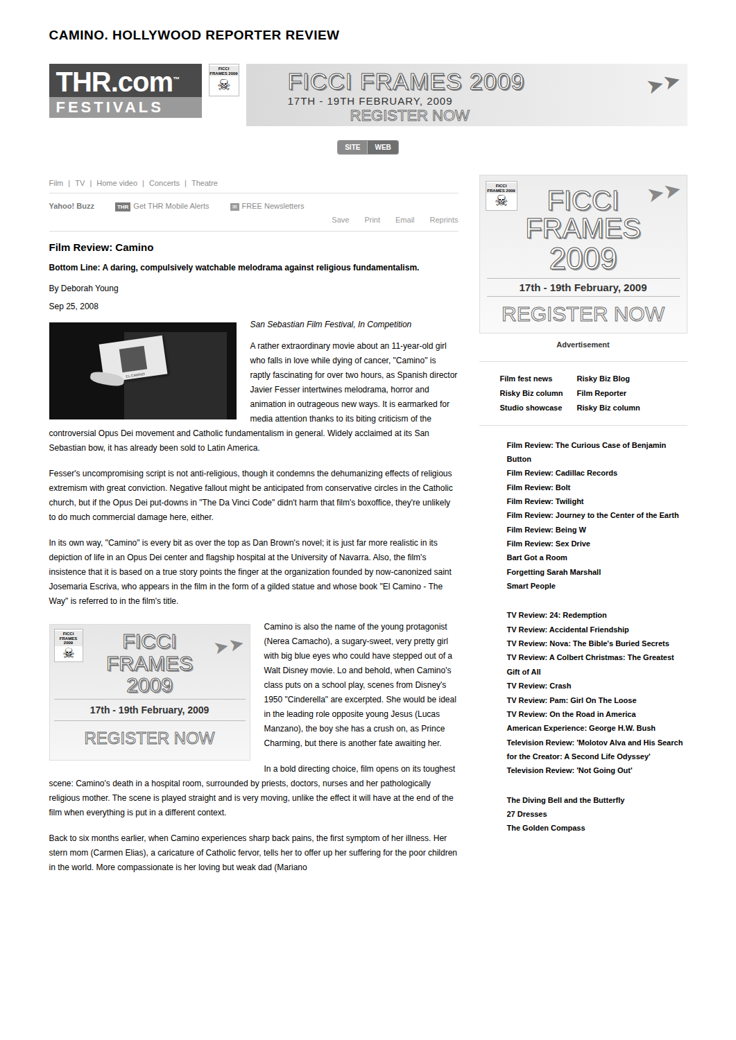CAMINO. HOLLYWOOD REPORTER REVIEW
THR.com™
FESTIVALS
FICCI
FRAMES 2009
☠
➤➤
FICCI FRAMES 2009
17TH - 19TH FEBRUARY, 2009
REGISTER NOW
SITE WEB
Film | TV | Home video | Concerts | Theatre
Yahoo! Buzz THRGet THR Mobile Alerts ✉FREE Newsletters
Save Print Email Reprints
Film Review: Camino
Bottom Line: A daring, compulsively watchable melodrama against religious fundamentalism.
By Deborah Young
Sep 25, 2008
EL CAMINO
San Sebastian Film Festival, In Competition
A rather extraordinary movie about an 11-year-old girl who falls in love while dying of cancer, "Camino" is raptly fascinating for over two hours, as Spanish director Javier Fesser intertwines melodrama, horror and animation in outrageous new ways. It is earmarked for media attention thanks to its biting criticism of the controversial Opus Dei movement and Catholic fundamentalism in general. Widely acclaimed at its San Sebastian bow, it has already been sold to Latin America.
Fesser's uncompromising script is not anti-religious, though it condemns the dehumanizing effects of religious extremism with great conviction. Negative fallout might be anticipated from conservative circles in the Catholic church, but if the Opus Dei put-downs in "The Da Vinci Code" didn't harm that film's boxoffice, they're unlikely to do much commercial damage here, either.
In its own way, "Camino" is every bit as over the top as Dan Brown's novel; it is just far more realistic in its depiction of life in an Opus Dei center and flagship hospital at the University of Navarra. Also, the film's insistence that it is based on a true story points the finger at the organization founded by now-canonized saint Josemaria Escriva, who appears in the film in the form of a gilded statue and whose book "El Camino - The Way" is referred to in the film's title.
FICCI
FRAMES 2009
☠
➤➤
FICCI
FRAMES
2009
17th - 19th February, 2009
REGISTER NOW
Camino is also the name of the young protagonist (Nerea Camacho), a sugary-sweet, very pretty girl with big blue eyes who could have stepped out of a Walt Disney movie. Lo and behold, when Camino's class puts on a school play, scenes from Disney's 1950 "Cinderella" are excerpted. She would be ideal in the leading role opposite young Jesus (Lucas Manzano), the boy she has a crush on, as Prince Charming, but there is another fate awaiting her.
In a bold directing choice, film opens on its toughest scene: Camino's death in a hospital room, surrounded by priests, doctors, nurses and her pathologically religious mother. The scene is played straight and is very moving, unlike the effect it will have at the end of the film when everything is put in a different context.
Back to six months earlier, when Camino experiences sharp back pains, the first symptom of her illness. Her stern mom (Carmen Elias), a caricature of Catholic fervor, tells her to offer up her suffering for the poor children in the world. More compassionate is her loving but weak dad (Mariano
FICCI
FRAMES 2009
☠
➤➤
FICCI
FRAMES
2009
17th - 19th February, 2009
REGISTER NOW
Advertisement
Film fest news Risky Biz column Studio showcase
Risky Biz Blog Film Reporter Risky Biz column
Film Review: The Curious Case of Benjamin Button Film Review: Cadillac Records Film Review: Bolt Film Review: Twilight Film Review: Journey to the Center of the Earth Film Review: Being W Film Review: Sex Drive Bart Got a Room Forgetting Sarah Marshall Smart People
TV Review: 24: Redemption TV Review: Accidental Friendship TV Review: Nova: The Bible's Buried Secrets TV Review: A Colbert Christmas: The Greatest Gift of All TV Review: Crash TV Review: Pam: Girl On The Loose TV Review: On the Road in America American Experience: George H.W. Bush Television Review: 'Molotov Alva and His Search for the Creator: A Second Life Odyssey' Television Review: 'Not Going Out'
The Diving Bell and the Butterfly 27 Dresses The Golden Compass